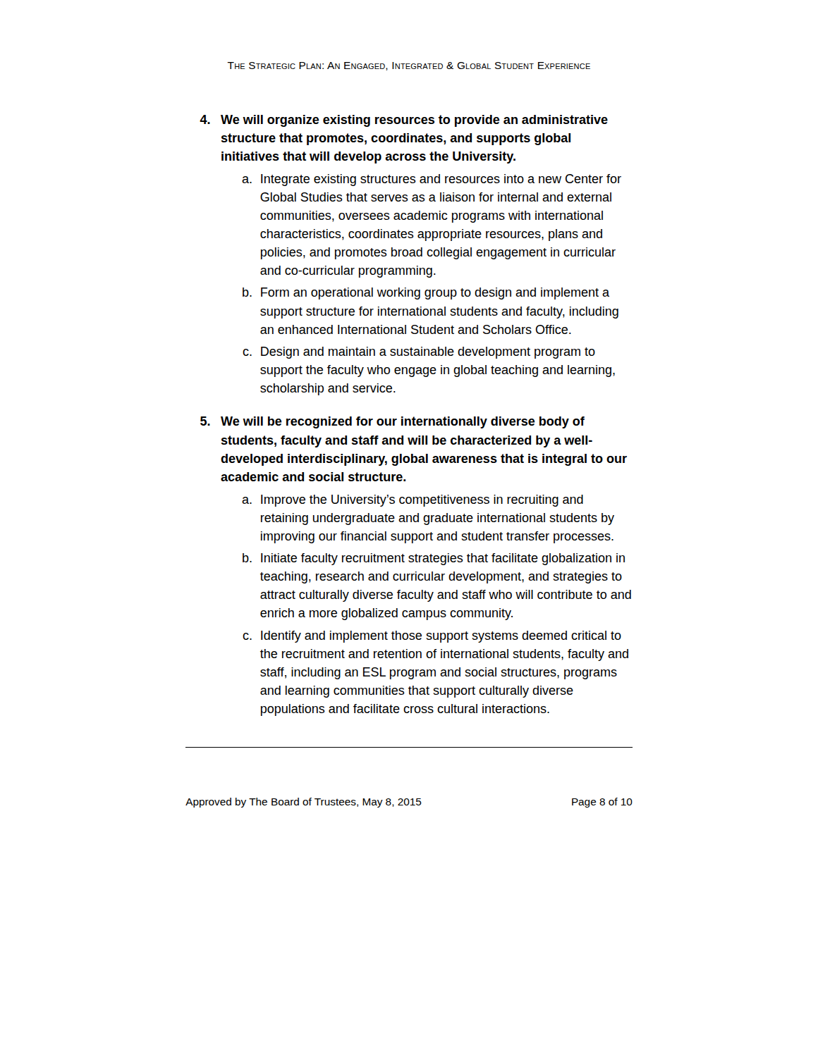The Strategic Plan: An Engaged, Integrated & Global Student Experience
We will organize existing resources to provide an administrative structure that promotes, coordinates, and supports global initiatives that will develop across the University.
Integrate existing structures and resources into a new Center for Global Studies that serves as a liaison for internal and external communities, oversees academic programs with international characteristics, coordinates appropriate resources, plans and policies, and promotes broad collegial engagement in curricular and co-curricular programming.
Form an operational working group to design and implement a support structure for international students and faculty, including an enhanced International Student and Scholars Office.
Design and maintain a sustainable development program to support the faculty who engage in global teaching and learning, scholarship and service.
We will be recognized for our internationally diverse body of students, faculty and staff and will be characterized by a well-developed interdisciplinary, global awareness that is integral to our academic and social structure.
Improve the University’s competitiveness in recruiting and retaining undergraduate and graduate international students by improving our financial support and student transfer processes.
Initiate faculty recruitment strategies that facilitate globalization in teaching, research and curricular development, and strategies to attract culturally diverse faculty and staff who will contribute to and enrich a more globalized campus community.
Identify and implement those support systems deemed critical to the recruitment and retention of international students, faculty and staff, including an ESL program and social structures, programs and learning communities that support culturally diverse populations and facilitate cross cultural interactions.
Approved by The Board of Trustees, May 8, 2015 Page 8 of 10